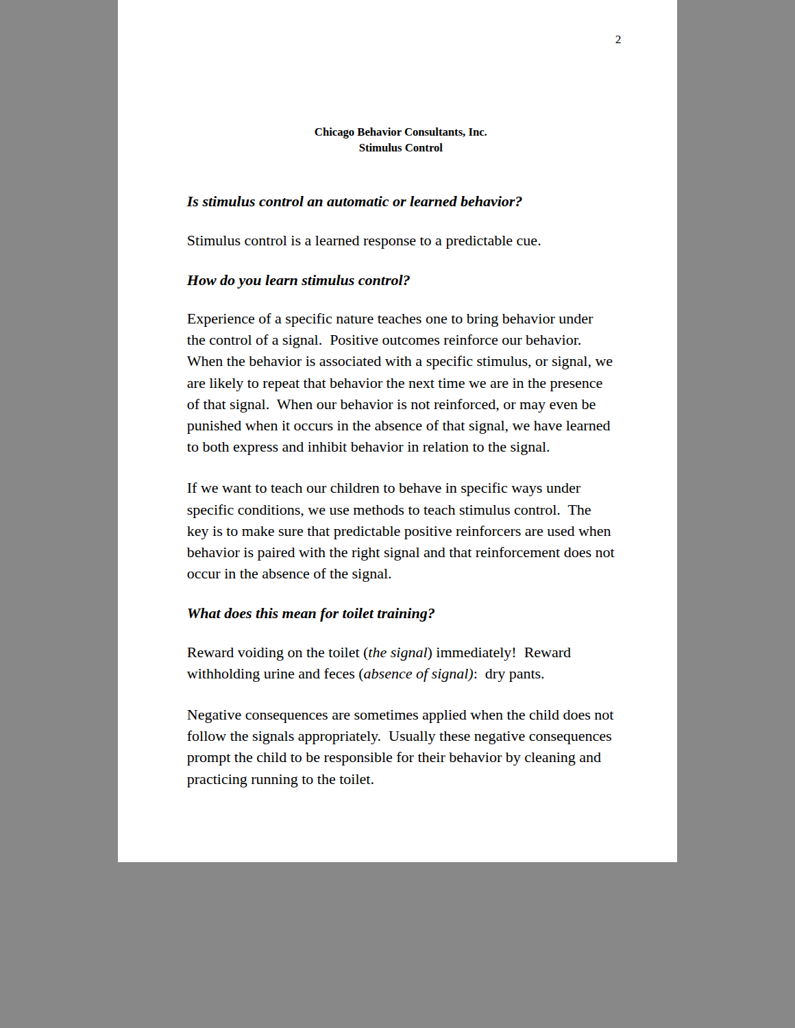2
Chicago Behavior Consultants, Inc.
Stimulus Control
Is stimulus control an automatic or learned behavior?
Stimulus control is a learned response to a predictable cue.
How do you learn stimulus control?
Experience of a specific nature teaches one to bring behavior under the control of a signal. Positive outcomes reinforce our behavior. When the behavior is associated with a specific stimulus, or signal, we are likely to repeat that behavior the next time we are in the presence of that signal. When our behavior is not reinforced, or may even be punished when it occurs in the absence of that signal, we have learned to both express and inhibit behavior in relation to the signal.
If we want to teach our children to behave in specific ways under specific conditions, we use methods to teach stimulus control. The key is to make sure that predictable positive reinforcers are used when behavior is paired with the right signal and that reinforcement does not occur in the absence of the signal.
What does this mean for toilet training?
Reward voiding on the toilet (the signal) immediately! Reward withholding urine and feces (absence of signal): dry pants.
Negative consequences are sometimes applied when the child does not follow the signals appropriately. Usually these negative consequences prompt the child to be responsible for their behavior by cleaning and practicing running to the toilet.